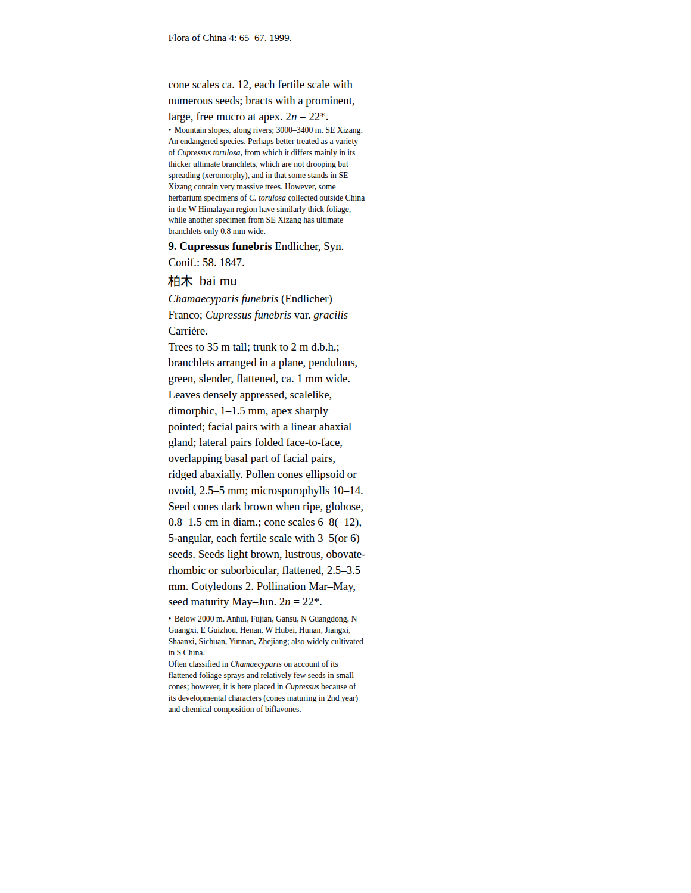Flora of China 4: 65–67. 1999.
cone scales ca. 12, each fertile scale with numerous seeds; bracts with a prominent, large, free mucro at apex. 2n = 22*.
• Mountain slopes, along rivers; 3000–3400 m. SE Xizang.
An endangered species. Perhaps better treated as a variety of Cupressus torulosa, from which it differs mainly in its thicker ultimate branchlets, which are not drooping but spreading (xeromorphy), and in that some stands in SE Xizang contain very massive trees. However, some herbarium specimens of C. torulosa collected outside China in the W Himalayan region have similarly thick foliage, while another specimen from SE Xizang has ultimate branchlets only 0.8 mm wide.
9. Cupressus funebris Endlicher, Syn. Conif.: 58. 1847.
柏木 bai mu
Chamaecyparis funebris (Endlicher) Franco; Cupressus funebris var. gracilis Carrière.
Trees to 35 m tall; trunk to 2 m d.b.h.; branchlets arranged in a plane, pendulous, green, slender, flattened, ca. 1 mm wide. Leaves densely appressed, scalelike, dimorphic, 1–1.5 mm, apex sharply pointed; facial pairs with a linear abaxial gland; lateral pairs folded face-to-face, overlapping basal part of facial pairs, ridged abaxially. Pollen cones ellipsoid or ovoid, 2.5–5 mm; microsporophylls 10–14. Seed cones dark brown when ripe, globose, 0.8–1.5 cm in diam.; cone scales 6–8(–12), 5-angular, each fertile scale with 3–5(or 6) seeds. Seeds light brown, lustrous, obovate-rhombic or suborbicular, flattened, 2.5–3.5 mm. Cotyledons 2. Pollination Mar–May, seed maturity May–Jun. 2n = 22*.
• Below 2000 m. Anhui, Fujian, Gansu, N Guangdong, N Guangxi, E Guizhou, Henan, W Hubei, Hunan, Jiangxi, Shaanxi, Sichuan, Yunnan, Zhejiang; also widely cultivated in S China.
Often classified in Chamaecyparis on account of its flattened foliage sprays and relatively few seeds in small cones; however, it is here placed in Cupressus because of its developmental characters (cones maturing in 2nd year) and chemical composition of biflavones.